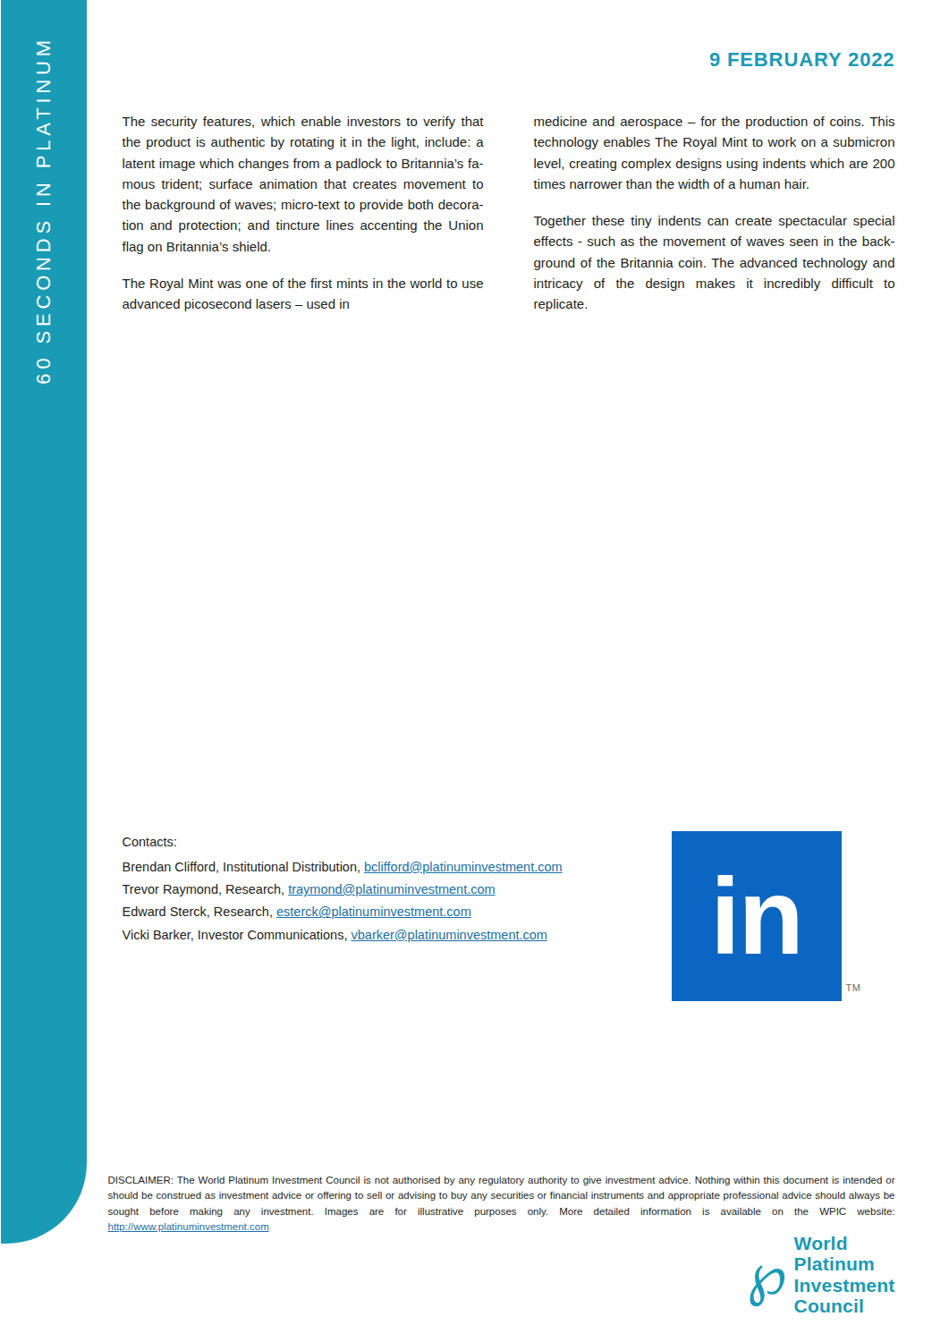60 Seconds in Platinum
9 FEBRUARY 2022
The security features, which enable investors to verify that the product is authentic by rotating it in the light, include: a latent image which changes from a padlock to Britannia’s famous trident; surface animation that creates movement to the background of waves; micro-text to provide both decoration and protection; and tincture lines accenting the Union flag on Britannia’s shield.
The Royal Mint was one of the first mints in the world to use advanced picosecond lasers – used in
medicine and aerospace – for the production of coins. This technology enables The Royal Mint to work on a submicron level, creating complex designs using indents which are 200 times narrower than the width of a human hair.
Together these tiny indents can create spectacular special effects - such as the movement of waves seen in the background of the Britannia coin. The advanced technology and intricacy of the design makes it incredibly difficult to replicate.
Contacts:
Brendan Clifford, Institutional Distribution, bclifford@platinuminvestment.com
Trevor Raymond, Research, traymond@platinuminvestment.com
Edward Sterck, Research, esterck@platinuminvestment.com
Vicki Barker, Investor Communications, vbarker@platinuminvestment.com
in
TM
DISCLAIMER: The World Platinum Investment Council is not authorised by any regulatory authority to give investment advice. Nothing within this document is intended or should be construed as investment advice or offering to sell or advising to buy any securities or financial instruments and appropriate professional advice should always be sought before making any investment. Images are for illustrative purposes only. More detailed information is available on the WPIC website: http://www.platinuminvestment.com
℘
World
Platinum
Investment
Council